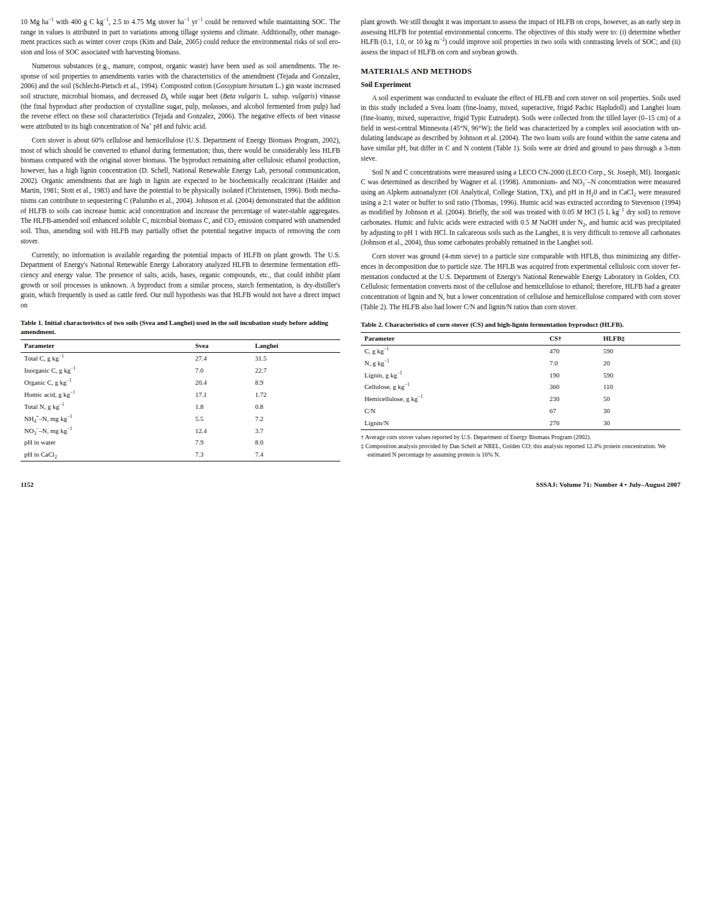10 Mg ha−1 with 400 g C kg−1, 2.5 to 4.75 Mg stover ha−1 yr−1 could be removed while maintaining SOC. The range in values is attributed in part to variations among tillage systems and climate. Additionally, other management practices such as winter cover crops (Kim and Dale, 2005) could reduce the environmental risks of soil erosion and loss of SOC associated with harvesting biomass.
Numerous substances (e.g., manure, compost, organic waste) have been used as soil amendments. The response of soil properties to amendments varies with the characteristics of the amendment (Tejada and Gonzalez, 2006) and the soil (Schlecht-Pietsch et al., 1994). Composted cotton (Gossypium hirsutum L.) gin waste increased soil structure, microbial biomass, and decreased Db while sugar beet (Beta vulgaris L. subsp. vulgaris) vinasse (the final byproduct after production of crystalline sugar, pulp, molasses, and alcohol fermented from pulp) had the reverse effect on these soil characteristics (Tejada and Gonzalez, 2006). The negative effects of beet vinasse were attributed to its high concentration of Na+ pH and fulvic acid.
Corn stover is about 60% cellulose and hemicellulose (U.S. Department of Energy Biomass Program, 2002), most of which should be converted to ethanol during fermentation; thus, there would be considerably less HLFB biomass compared with the original stover biomass. The byproduct remaining after cellulosic ethanol production, however, has a high lignin concentration (D. Schell, National Renewable Energy Lab, personal communication, 2002). Organic amendments that are high in lignin are expected to be biochemically recalcitrant (Haider and Martin, 1981; Stott et al., 1983) and have the potential to be physically isolated (Christensen, 1996). Both mechanisms can contribute to sequestering C (Palumbo et al., 2004). Johnson et al. (2004) demonstrated that the addition of HLFB to soils can increase humic acid concentration and increase the percentage of water-stable aggregates. The HLFB-amended soil enhanced soluble C, microbial biomass C, and CO2 emission compared with unamended soil. Thus, amending soil with HLFB may partially offset the potential negative impacts of removing the corn stover.
Currently, no information is available regarding the potential impacts of HLFB on plant growth. The U.S. Department of Energy's National Renewable Energy Laboratory analyzed HLFB to determine fermentation efficiency and energy value. The presence of salts, acids, bases, organic compounds, etc., that could inhibit plant growth or soil processes is unknown. A byproduct from a similar process, starch fermentation, is dry-distiller's grain, which frequently is used as cattle feed. Our null hypothesis was that HLFB would not have a direct impact on
Table 1. Initial characteristics of two soils (Svea and Langhei) used in the soil incubation study before adding amendment.
| Parameter | Svea | Langhei |
| --- | --- | --- |
| Total C, g kg −1 | 27.4 | 31.5 |
| Inorganic C, g kg −1 | 7.0 | 22.7 |
| Organic C, g kg −1 | 20.4 | 8.9 |
| Humic acid, g kg −1 | 17.1 | 1.72 |
| Total N, g kg −1 | 1.8 | 0.8 |
| NH 4 + –N, mg kg −1 | 5.5 | 7.2 |
| NO 3 − –N, mg kg −1 | 12.4 | 3.7 |
| pH in water | 7.9 | 8.0 |
| pH in CaCl 2 | 7.3 | 7.4 |
plant growth. We still thought it was important to assess the impact of HLFB on crops, however, as an early step in assessing HLFB for potential environmental concerns. The objectives of this study were to: (i) determine whether HLFB (0.1, 1.0, or 10 kg m−2) could improve soil properties in two soils with contrasting levels of SOC; and (ii) assess the impact of HLFB on corn and soybean growth.
MATERIALS AND METHODS
Soil Experiment
A soil experiment was conducted to evaluate the effect of HLFB and corn stover on soil properties. Soils used in this study included a Svea loam (fine-loamy, mixed, superactive, frigid Pachic Hapludoll) and Langhei loam (fine-loamy, mixed, superactive, frigid Typic Eutrudept). Soils were collected from the tilled layer (0–15 cm) of a field in west-central Minnesota (45°N, 96°W); the field was characterized by a complex soil association with undulating landscape as described by Johnson et al. (2004). The two loam soils are found within the same catena and have similar pH, but differ in C and N content (Table 1). Soils were air dried and ground to pass through a 3-mm sieve.
Soil N and C concentrations were measured using a LECO CN-2000 (LECO Corp., St. Joseph, MI). Inorganic C was determined as described by Wagner et al. (1998). Ammonium- and NO3−–N concentration were measured using an Alpkem autoanalyzer (OI Analytical, College Station, TX), and pH in H20 and in CaCl2 were measured using a 2:1 water or buffer to soil ratio (Thomas, 1996). Humic acid was extracted according to Stevenson (1994) as modified by Johnson et al. (2004). Briefly, the soil was treated with 0.05 M HCl (5 L kg−1 dry soil) to remove carbonates. Humic and fulvic acids were extracted with 0.5 M NaOH under N2, and humic acid was precipitated by adjusting to pH 1 with HCl. In calcareous soils such as the Langhei, it is very difficult to remove all carbonates (Johnson et al., 2004), thus some carbonates probably remained in the Langhei soil.
Corn stover was ground (4-mm sieve) to a particle size comparable with HFLB, thus minimizing any differences in decomposition due to particle size. The HFLB was acquired from experimental cellulosic corn stover fermentation conducted at the U.S. Department of Energy's National Renewable Energy Laboratory in Golden, CO. Cellulosic fermentation converts most of the cellulose and hemicellulose to ethanol; therefore, HLFB had a greater concentration of lignin and N, but a lower concentration of cellulose and hemicellulose compared with corn stover (Table 2). The HLFB also had lower C/N and lignin/N ratios than corn stover.
Table 2. Characteristics of corn stover (CS) and high-lignin fermentation byproduct (HLFB).
| Parameter | CS† | HLFB‡ |
| --- | --- | --- |
| C, g kg −1 | 470 | 590 |
| N, g kg −1 | 7.0 | 20 |
| Lignin, g kg −1 | 190 | 590 |
| Cellulose, g kg −1 | 360 | 110 |
| Hemicellulose, g kg −1 | 230 | 50 |
| C/N | 67 | 30 |
| Lignin/N | 270 | 30 |
† Average corn stover values reported by U.S. Department of Energy Biomass Program (2002).
‡ Composition analysis provided by Dan Schell at NREL, Golden CO; this analysis reported 12.4% protein concentration. We estimated N percentage by assuming protein is 16% N.
1152 SSSAJ: Volume 71: Number 4 • July–August 2007